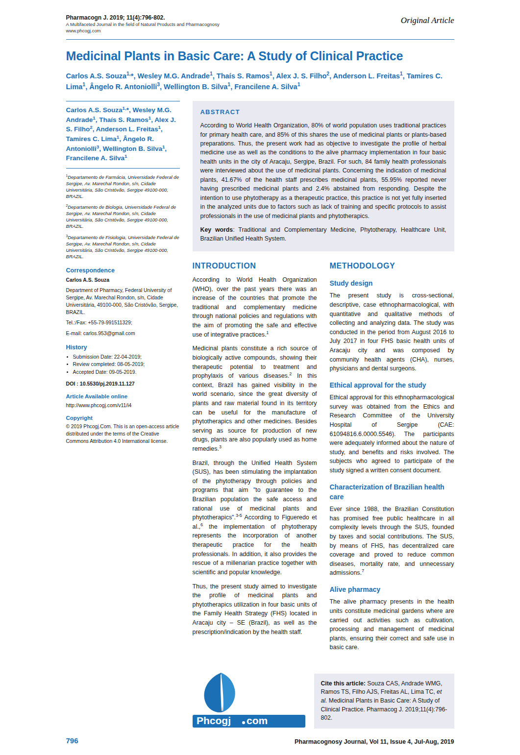Pharmacogn J. 2019; 11(4):796-802.
A Multifaceted Journal in the field of Natural Products and Pharmacognosy
www.phcogj.com
Original Article
Medicinal Plants in Basic Care: A Study of Clinical Practice
Carlos A.S. Souza1,*, Wesley M.G. Andrade1, Thaís S. Ramos1, Alex J. S. Filho2, Anderson L. Freitas1, Tamires C. Lima1, Ângelo R. Antoniolli3, Wellington B. Silva1, Francilene A. Silva1
Carlos A.S. Souza1,*, Wesley M.G. Andrade1, Thaís S. Ramos1, Alex J. S. Filho2, Anderson L. Freitas1, Tamires C. Lima1, Ângelo R. Antoniolli3, Wellington B. Silva1, Francilene A. Silva1
1Departamento de Farmácia, Universidade Federal de Sergipe, Av. Marechal Rondon, s/n, Cidade Universitária, São Cristóvão, Sergipe 49100-000, BRAZIL.
2Departamento de Biologia, Universidade Federal de Sergipe, Av. Marechal Rondon, s/n, Cidade Universitária, São Cristóvão, Sergipe 49100-000, BRAZIL.
3Departamento de Fisiologia, Universidade Federal de Sergipe, Av. Marechal Rondon, s/n, Cidade Universitária, São Cristóvão, Sergipe 49100-000, BRAZIL.
Correspondence
Carlos A.S. Souza
Department of Pharmacy, Federal University of Sergipe, Av. Marechal Rondon, s/n, Cidade Universitária, 49100-000, São Cristóvão, Sergipe, BRAZIL.
Tel.:/Fax: +55-79-991511329;
E-mail: carlos.953@gmail.com
History
Submission Date: 22-04-2019;
Review completed: 08-05-2019;
Accepted Date: 09-05-2019.
DOI : 10.5530/pj.2019.11.127
Article Available online
http://www.phcogj.com/v11/i4
Copyright
© 2019 Phcogj.Com. This is an open-access article distributed under the terms of the Creative Commons Attribution 4.0 International license.
ABSTRACT
According to World Health Organization, 80% of world population uses traditional practices for primary health care, and 85% of this shares the use of medicinal plants or plants-based preparations. Thus, the present work had as objective to investigate the profile of herbal medicine use as well as the conditions to the alive pharmacy implementation in four basic health units in the city of Aracaju, Sergipe, Brazil. For such, 84 family health professionals were interviewed about the use of medicinal plants. Concerning the indication of medicinal plants, 41.67% of the health staff prescribes medicinal plants, 55.95% reported never having prescribed medicinal plants and 2.4% abstained from responding. Despite the intention to use phytotherapy as a therapeutic practice, this practice is not yet fully inserted in the analyzed units due to factors such as lack of training and specific protocols to assist professionals in the use of medicinal plants and phytotherapics.
Key words: Traditional and Complementary Medicine, Phytotherapy, Healthcare Unit, Brazilian Unified Health System.
Introduction
According to World Health Organization (WHO), over the past years there was an increase of the countries that promote the traditional and complementary medicine through national policies and regulations with the aim of promoting the safe and effective use of integrative practices.1
Medicinal plants constitute a rich source of biologically active compounds, showing their therapeutic potential to treatment and prophylaxis of various diseases.2 In this context, Brazil has gained visibility in the world scenario, since the great diversity of plants and raw material found in its territory can be useful for the manufacture of phytotherapics and other medicines. Besides serving as source for production of new drugs, plants are also popularly used as home remedies.3
Brazil, through the Unified Health System (SUS), has been stimulating the implantation of the phytotherapy through policies and programs that aim "to guarantee to the Brazilian population the safe access and rational use of medicinal plants and phytotherapics".3-5 According to Figueredo et al.,6 the implementation of phytotherapy represents the incorporation of another therapeutic practice for the health professionals. In addition, it also provides the rescue of a millenarian practice together with scientific and popular knowledge.
Thus, the present study aimed to investigate the profile of medicinal plants and phytotherapics utilization in four basic units of the Family Health Strategy (FHS) located in Aracaju city – SE (Brazil), as well as the prescription/indication by the health staff.
Methodology
Study design
The present study is cross-sectional, descriptive, case ethnopharmacological, with quantitative and qualitative methods of collecting and analyzing data. The study was conducted in the period from August 2016 to July 2017 in four FHS basic health units of Aracaju city and was composed by community health agents (CHA), nurses, physicians and dental surgeons.
Ethical approval for the study
Ethical approval for this ethnopharmacological survey was obtained from the Ethics and Research Committee of the University Hospital of Sergipe (CAE: 61094816.6.0000.5546). The participants were adequately informed about the nature of study, and benefits and risks involved. The subjects who agreed to participate of the study signed a written consent document.
Characterization of Brazilian health care
Ever since 1988, the Brazilian Constitution has promised free public healthcare in all complexity levels through the SUS, founded by taxes and social contributions. The SUS, by means of FHS, has decentralized care coverage and proved to reduce common diseases, mortality rate, and unnecessary admissions.7
Alive pharmacy
The alive pharmacy presents in the health units constitute medicinal gardens where are carried out activities such as cultivation, processing and management of medicinal plants, ensuring their correct and safe use in basic care.
Phcogj com
Cite this article: Souza CAS, Andrade WMG, Ramos TS, Filho AJS, Freitas AL, Lima TC, et al. Medicinal Plants in Basic Care: A Study of Clinical Practice. Pharmacog J. 2019;11(4):796-802.
796
Pharmacognosy Journal, Vol 11, Issue 4, Jul-Aug, 2019